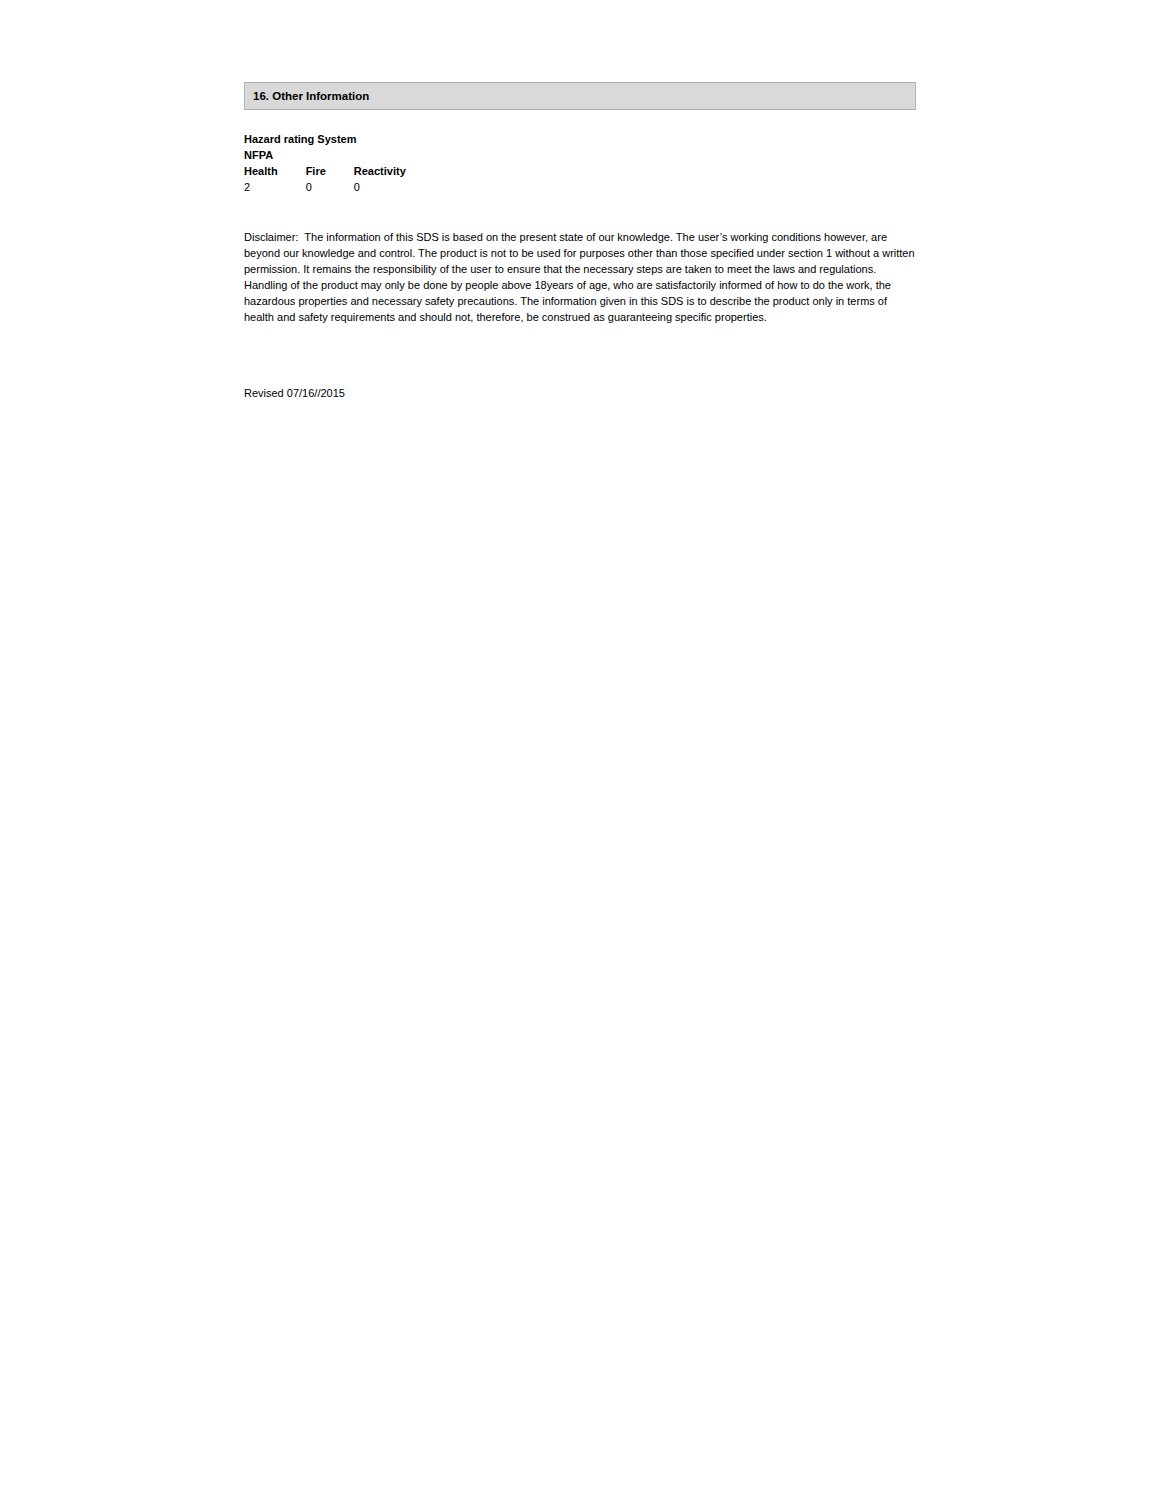16. Other Information
Hazard rating System
NFPA
| Health | Fire | Reactivity |
| --- | --- | --- |
| 2 | 0 | 0 |
Disclaimer: The information of this SDS is based on the present state of our knowledge. The user’s working conditions however, are beyond our knowledge and control. The product is not to be used for purposes other than those specified under section 1 without a written permission. It remains the responsibility of the user to ensure that the necessary steps are taken to meet the laws and regulations. Handling of the product may only be done by people above 18years of age, who are satisfactorily informed of how to do the work, the hazardous properties and necessary safety precautions. The information given in this SDS is to describe the product only in terms of health and safety requirements and should not, therefore, be construed as guaranteeing specific properties.
Revised 07/16//2015